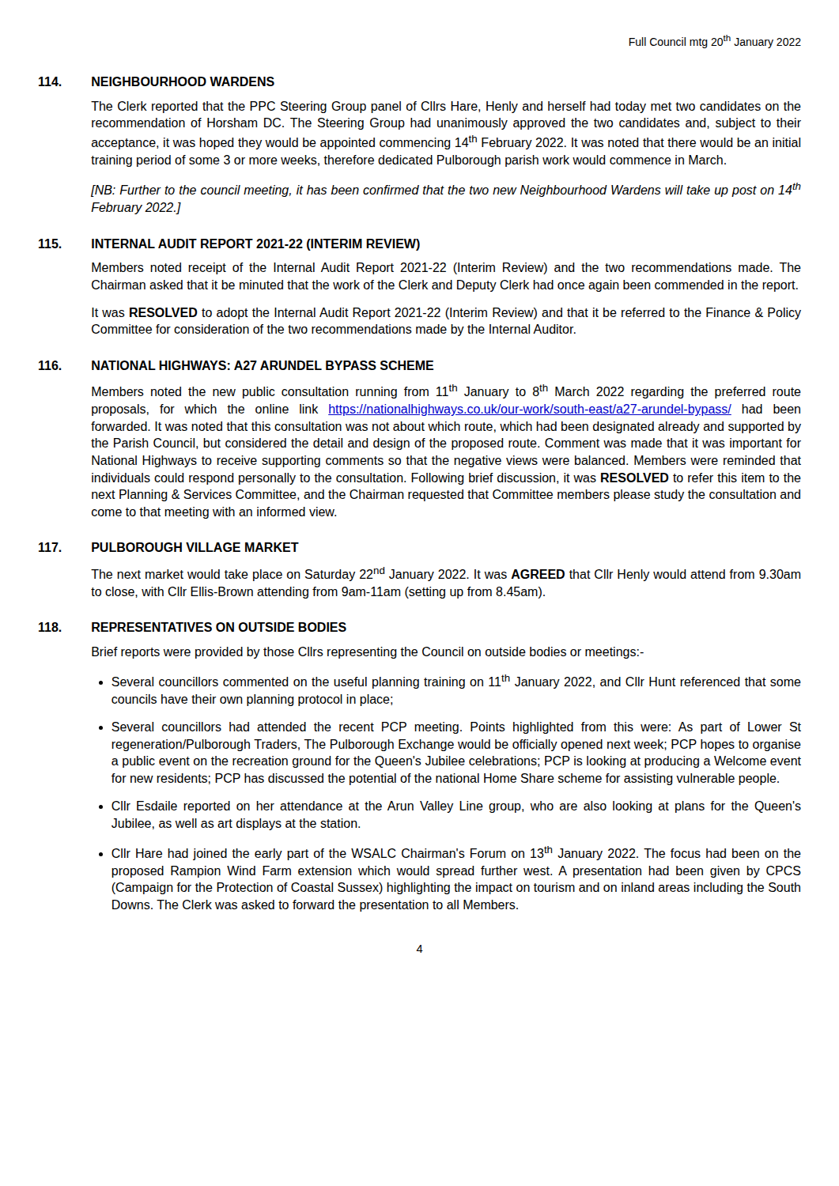Full Council mtg 20th January 2022
114.
Neighbourhood Wardens
The Clerk reported that the PPC Steering Group panel of Cllrs Hare, Henly and herself had today met two candidates on the recommendation of Horsham DC. The Steering Group had unanimously approved the two candidates and, subject to their acceptance, it was hoped they would be appointed commencing 14th February 2022. It was noted that there would be an initial training period of some 3 or more weeks, therefore dedicated Pulborough parish work would commence in March.
[NB: Further to the council meeting, it has been confirmed that the two new Neighbourhood Wardens will take up post on 14th February 2022.]
115.
Internal Audit Report 2021-22 (Interim Review)
Members noted receipt of the Internal Audit Report 2021-22 (Interim Review) and the two recommendations made. The Chairman asked that it be minuted that the work of the Clerk and Deputy Clerk had once again been commended in the report.
It was RESOLVED to adopt the Internal Audit Report 2021-22 (Interim Review) and that it be referred to the Finance & Policy Committee for consideration of the two recommendations made by the Internal Auditor.
116.
National Highways: A27 Arundel Bypass Scheme
Members noted the new public consultation running from 11th January to 8th March 2022 regarding the preferred route proposals, for which the online link https://nationalhighways.co.uk/our-work/south-east/a27-arundel-bypass/ had been forwarded. It was noted that this consultation was not about which route, which had been designated already and supported by the Parish Council, but considered the detail and design of the proposed route. Comment was made that it was important for National Highways to receive supporting comments so that the negative views were balanced. Members were reminded that individuals could respond personally to the consultation. Following brief discussion, it was RESOLVED to refer this item to the next Planning & Services Committee, and the Chairman requested that Committee members please study the consultation and come to that meeting with an informed view.
117.
Pulborough Village Market
The next market would take place on Saturday 22nd January 2022. It was AGREED that Cllr Henly would attend from 9.30am to close, with Cllr Ellis-Brown attending from 9am-11am (setting up from 8.45am).
118.
Representatives on Outside Bodies
Brief reports were provided by those Cllrs representing the Council on outside bodies or meetings:-
Several councillors commented on the useful planning training on 11th January 2022, and Cllr Hunt referenced that some councils have their own planning protocol in place;
Several councillors had attended the recent PCP meeting. Points highlighted from this were: As part of Lower St regeneration/Pulborough Traders, The Pulborough Exchange would be officially opened next week; PCP hopes to organise a public event on the recreation ground for the Queen's Jubilee celebrations; PCP is looking at producing a Welcome event for new residents; PCP has discussed the potential of the national Home Share scheme for assisting vulnerable people.
Cllr Esdaile reported on her attendance at the Arun Valley Line group, who are also looking at plans for the Queen's Jubilee, as well as art displays at the station.
Cllr Hare had joined the early part of the WSALC Chairman's Forum on 13th January 2022. The focus had been on the proposed Rampion Wind Farm extension which would spread further west. A presentation had been given by CPCS (Campaign for the Protection of Coastal Sussex) highlighting the impact on tourism and on inland areas including the South Downs. The Clerk was asked to forward the presentation to all Members.
4